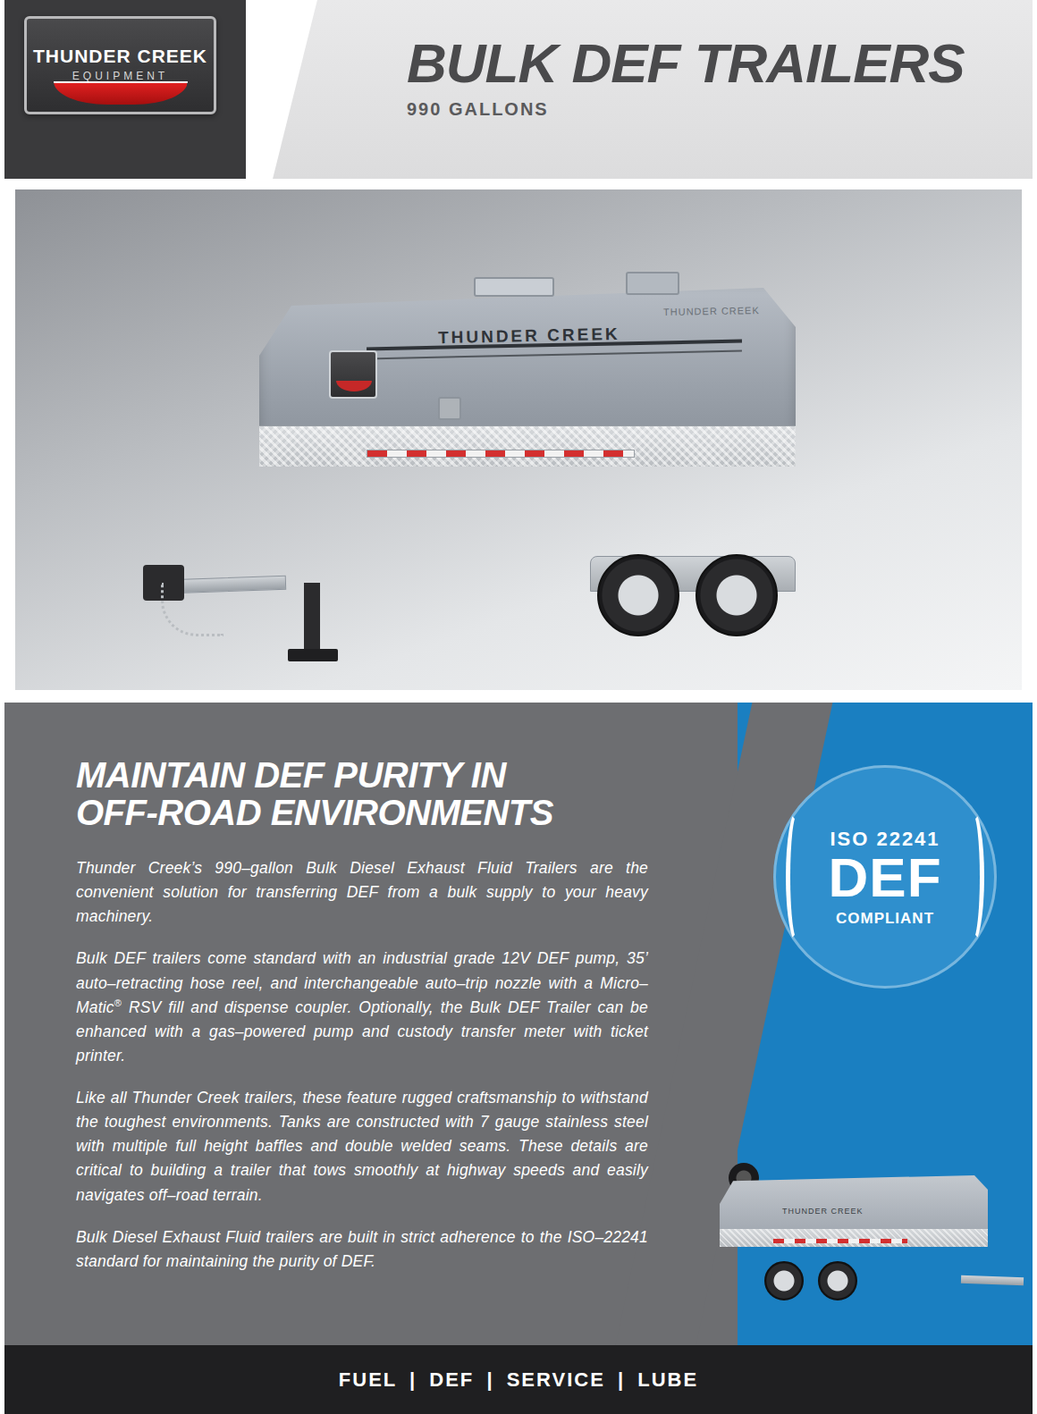Thunder Creek
Equipment
Bulk DEF Trailers
990 Gallons
THUNDER CREEK
THUNDER CREEK
ISO 22241
DEF
COMPLIANT
THUNDER CREEK
Maintain DEF Purity in
Off-Road Environments
Thunder Creek’s 990–gallon Bulk Diesel Exhaust Fluid Trailers are the convenient solution for transferring DEF from a bulk supply to your heavy machinery.
Bulk DEF trailers come standard with an industrial grade 12V DEF pump, 35’ auto–retracting hose reel, and interchangeable auto–trip nozzle with a Micro–Matic® RSV fill and dispense coupler. Optionally, the Bulk DEF Trailer can be enhanced with a gas–powered pump and custody transfer meter with ticket printer.
Like all Thunder Creek trailers, these feature rugged craftsmanship to withstand the toughest environments. Tanks are constructed with 7 gauge stainless steel with multiple full height baffles and double welded seams. These details are critical to building a trailer that tows smoothly at highway speeds and easily navigates off–road terrain.
Bulk Diesel Exhaust Fluid trailers are built in strict adherence to the ISO–22241 standard for maintaining the purity of DEF.
Fuel | DEF | Service | Lube